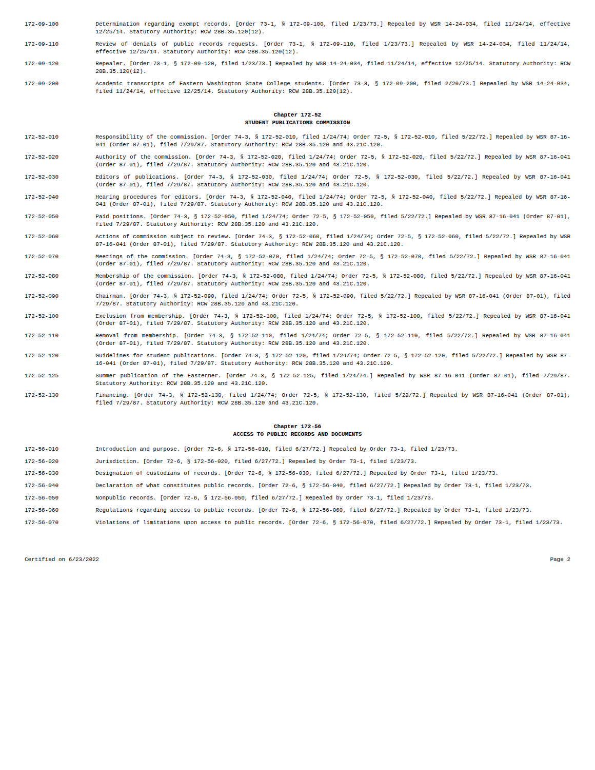| 172-09-100 | Determination regarding exempt records. [Order 73-1, § 172-09-100, filed 1/23/73.] Repealed by WSR 14-24-034, filed 11/24/14, effective 12/25/14. Statutory Authority: RCW 28B.35.120(12). |
| 172-09-110 | Review of denials of public records requests. [Order 73-1, § 172-09-110, filed 1/23/73.] Repealed by WSR 14-24-034, filed 11/24/14, effective 12/25/14. Statutory Authority: RCW 28B.35.120(12). |
| 172-09-120 | Repealer. [Order 73-1, § 172-09-120, filed 1/23/73.] Repealed by WSR 14-24-034, filed 11/24/14, effective 12/25/14. Statutory Authority: RCW 28B.35.120(12). |
| 172-09-200 | Academic transcripts of Eastern Washington State College students. [Order 73-3, § 172-09-200, filed 2/20/73.] Repealed by WSR 14-24-034, filed 11/24/14, effective 12/25/14. Statutory Authority: RCW 28B.35.120(12). |
Chapter 172-52 STUDENT PUBLICATIONS COMMISSION
| 172-52-010 | Responsibility of the commission. [Order 74-3, § 172-52-010, filed 1/24/74; Order 72-5, § 172-52-010, filed 5/22/72.] Repealed by WSR 87-16-041 (Order 87-01), filed 7/29/87. Statutory Authority: RCW 28B.35.120 and 43.21C.120. |
| 172-52-020 | Authority of the commission. [Order 74-3, § 172-52-020, filed 1/24/74; Order 72-5, § 172-52-020, filed 5/22/72.] Repealed by WSR 87-16-041 (Order 87-01), filed 7/29/87. Statutory Authority: RCW 28B.35.120 and 43.21C.120. |
| 172-52-030 | Editors of publications. [Order 74-3, § 172-52-030, filed 1/24/74; Order 72-5, § 172-52-030, filed 5/22/72.] Repealed by WSR 87-16-041 (Order 87-01), filed 7/29/87. Statutory Authority: RCW 28B.35.120 and 43.21C.120. |
| 172-52-040 | Hearing procedures for editors. [Order 74-3, § 172-52-040, filed 1/24/74; Order 72-5, § 172-52-040, filed 5/22/72.] Repealed by WSR 87-16-041 (Order 87-01), filed 7/29/87. Statutory Authority: RCW 28B.35.120 and 43.21C.120. |
| 172-52-050 | Paid positions. [Order 74-3, § 172-52-050, filed 1/24/74; Order 72-5, § 172-52-050, filed 5/22/72.] Repealed by WSR 87-16-041 (Order 87-01), filed 7/29/87. Statutory Authority: RCW 28B.35.120 and 43.21C.120. |
| 172-52-060 | Actions of commission subject to review. [Order 74-3, § 172-52-060, filed 1/24/74; Order 72-5, § 172-52-060, filed 5/22/72.] Repealed by WSR 87-16-041 (Order 87-01), filed 7/29/87. Statutory Authority: RCW 28B.35.120 and 43.21C.120. |
| 172-52-070 | Meetings of the commission. [Order 74-3, § 172-52-070, filed 1/24/74; Order 72-5, § 172-52-070, filed 5/22/72.] Repealed by WSR 87-16-041 (Order 87-01), filed 7/29/87. Statutory Authority: RCW 28B.35.120 and 43.21C.120. |
| 172-52-080 | Membership of the commission. [Order 74-3, § 172-52-080, filed 1/24/74; Order 72-5, § 172-52-080, filed 5/22/72.] Repealed by WSR 87-16-041 (Order 87-01), filed 7/29/87. Statutory Authority: RCW 28B.35.120 and 43.21C.120. |
| 172-52-090 | Chairman. [Order 74-3, § 172-52-090, filed 1/24/74; Order 72-5, § 172-52-090, filed 5/22/72.] Repealed by WSR 87-16-041 (Order 87-01), filed 7/29/87. Statutory Authority: RCW 28B.35.120 and 43.21C.120. |
| 172-52-100 | Exclusion from membership. [Order 74-3, § 172-52-100, filed 1/24/74; Order 72-5, § 172-52-100, filed 5/22/72.] Repealed by WSR 87-16-041 (Order 87-01), filed 7/29/87. Statutory Authority: RCW 28B.35.120 and 43.21C.120. |
| 172-52-110 | Removal from membership. [Order 74-3, § 172-52-110, filed 1/24/74; Order 72-5, § 172-52-110, filed 5/22/72.] Repealed by WSR 87-16-041 (Order 87-01), filed 7/29/87. Statutory Authority: RCW 28B.35.120 and 43.21C.120. |
| 172-52-120 | Guidelines for student publications. [Order 74-3, § 172-52-120, filed 1/24/74; Order 72-5, § 172-52-120, filed 5/22/72.] Repealed by WSR 87-16-041 (Order 87-01), filed 7/29/87. Statutory Authority: RCW 28B.35.120 and 43.21C.120. |
| 172-52-125 | Summer publication of the Easterner. [Order 74-3, § 172-52-125, filed 1/24/74.] Repealed by WSR 87-16-041 (Order 87-01), filed 7/29/87. Statutory Authority: RCW 28B.35.120 and 43.21C.120. |
| 172-52-130 | Financing. [Order 74-3, § 172-52-130, filed 1/24/74; Order 72-5, § 172-52-130, filed 5/22/72.] Repealed by WSR 87-16-041 (Order 87-01), filed 7/29/87. Statutory Authority: RCW 28B.35.120 and 43.21C.120. |
Chapter 172-56 ACCESS TO PUBLIC RECORDS AND DOCUMENTS
| 172-56-010 | Introduction and purpose. [Order 72-6, § 172-56-010, filed 6/27/72.] Repealed by Order 73-1, filed 1/23/73. |
| 172-56-020 | Jurisdiction. [Order 72-6, § 172-56-020, filed 6/27/72.] Repealed by Order 73-1, filed 1/23/73. |
| 172-56-030 | Designation of custodians of records. [Order 72-6, § 172-56-030, filed 6/27/72.] Repealed by Order 73-1, filed 1/23/73. |
| 172-56-040 | Declaration of what constitutes public records. [Order 72-6, § 172-56-040, filed 6/27/72.] Repealed by Order 73-1, filed 1/23/73. |
| 172-56-050 | Nonpublic records. [Order 72-6, § 172-56-050, filed 6/27/72.] Repealed by Order 73-1, filed 1/23/73. |
| 172-56-060 | Regulations regarding access to public records. [Order 72-6, § 172-56-060, filed 6/27/72.] Repealed by Order 73-1, filed 1/23/73. |
| 172-56-070 | Violations of limitations upon access to public records. [Order 72-6, § 172-56-070, filed 6/27/72.] Repealed by Order 73-1, filed 1/23/73. |
Certified on 6/23/2022
Page 2